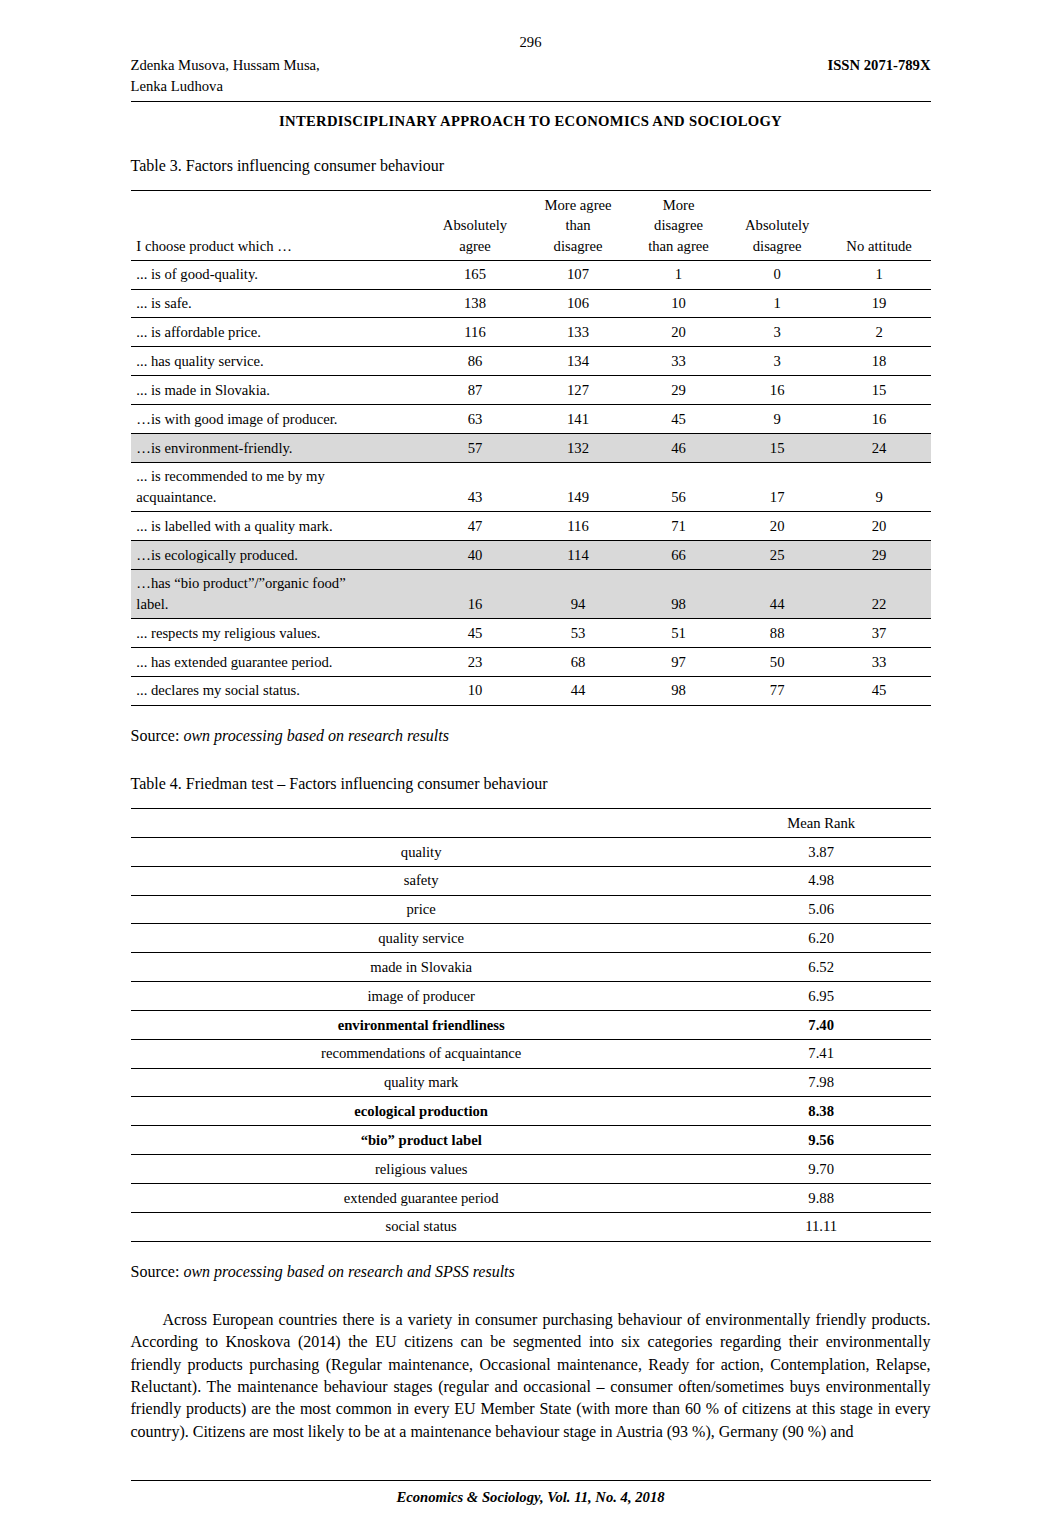296
Zdenka Musova, Hussam Musa,
Lenka Ludhova
ISSN 2071-789X
INTERDISCIPLINARY APPROACH TO ECONOMICS AND SOCIOLOGY
Table 3. Factors influencing consumer behaviour
| I choose product which … | Absolutely agree | More agree than disagree | More disagree than agree | Absolutely disagree | No attitude |
| --- | --- | --- | --- | --- | --- |
| ... is of good-quality. | 165 | 107 | 1 | 0 | 1 |
| ... is safe. | 138 | 106 | 10 | 1 | 19 |
| ... is affordable price. | 116 | 133 | 20 | 3 | 2 |
| ... has quality service. | 86 | 134 | 33 | 3 | 18 |
| ... is made in Slovakia. | 87 | 127 | 29 | 16 | 15 |
| …is with good image of producer. | 63 | 141 | 45 | 9 | 16 |
| …is environment-friendly. | 57 | 132 | 46 | 15 | 24 |
| ... is recommended to me by my acquaintance. | 43 | 149 | 56 | 17 | 9 |
| ... is labelled with a quality mark. | 47 | 116 | 71 | 20 | 20 |
| …is ecologically produced. | 40 | 114 | 66 | 25 | 29 |
| …has “bio product”/”organic food” label. | 16 | 94 | 98 | 44 | 22 |
| ... respects my religious values. | 45 | 53 | 51 | 88 | 37 |
| ... has extended guarantee period. | 23 | 68 | 97 | 50 | 33 |
| ... declares my social status. | 10 | 44 | 98 | 77 | 45 |
Source: own processing based on research results
Table 4. Friedman test – Factors influencing consumer behaviour
| | Mean Rank |
| --- | --- |
| quality | 3.87 |
| safety | 4.98 |
| price | 5.06 |
| quality service | 6.20 |
| made in Slovakia | 6.52 |
| image of producer | 6.95 |
| environmental friendliness | 7.40 |
| recommendations of acquaintance | 7.41 |
| quality mark | 7.98 |
| ecological production | 8.38 |
| “bio” product label | 9.56 |
| religious values | 9.70 |
| extended guarantee period | 9.88 |
| social status | 11.11 |
Source: own processing based on research and SPSS results
Across European countries there is a variety in consumer purchasing behaviour of environmentally friendly products. According to Knoskova (2014) the EU citizens can be segmented into six categories regarding their environmentally friendly products purchasing (Regular maintenance, Occasional maintenance, Ready for action, Contemplation, Relapse, Reluctant). The maintenance behaviour stages (regular and occasional – consumer often/sometimes buys environmentally friendly products) are the most common in every EU Member State (with more than 60 % of citizens at this stage in every country). Citizens are most likely to be at a maintenance behaviour stage in Austria (93 %), Germany (90 %) and
Economics & Sociology, Vol. 11, No. 4, 2018